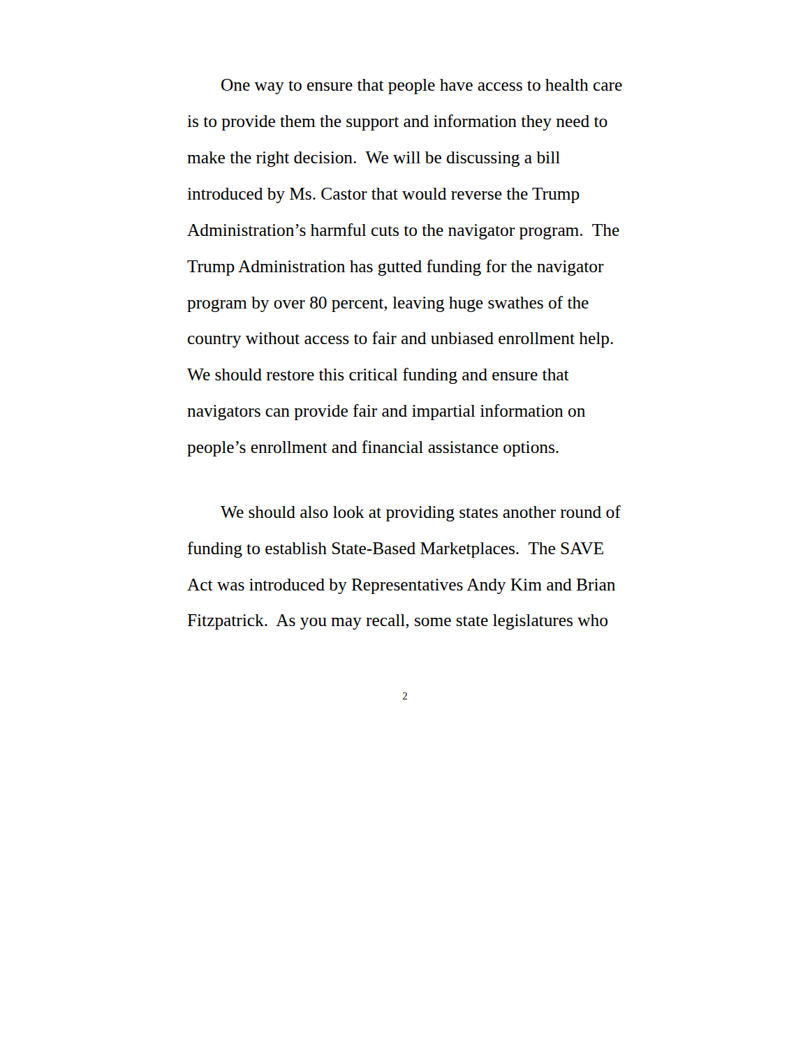One way to ensure that people have access to health care is to provide them the support and information they need to make the right decision. We will be discussing a bill introduced by Ms. Castor that would reverse the Trump Administration’s harmful cuts to the navigator program. The Trump Administration has gutted funding for the navigator program by over 80 percent, leaving huge swathes of the country without access to fair and unbiased enrollment help. We should restore this critical funding and ensure that navigators can provide fair and impartial information on people’s enrollment and financial assistance options.
We should also look at providing states another round of funding to establish State-Based Marketplaces. The SAVE Act was introduced by Representatives Andy Kim and Brian Fitzpatrick. As you may recall, some state legislatures who
2